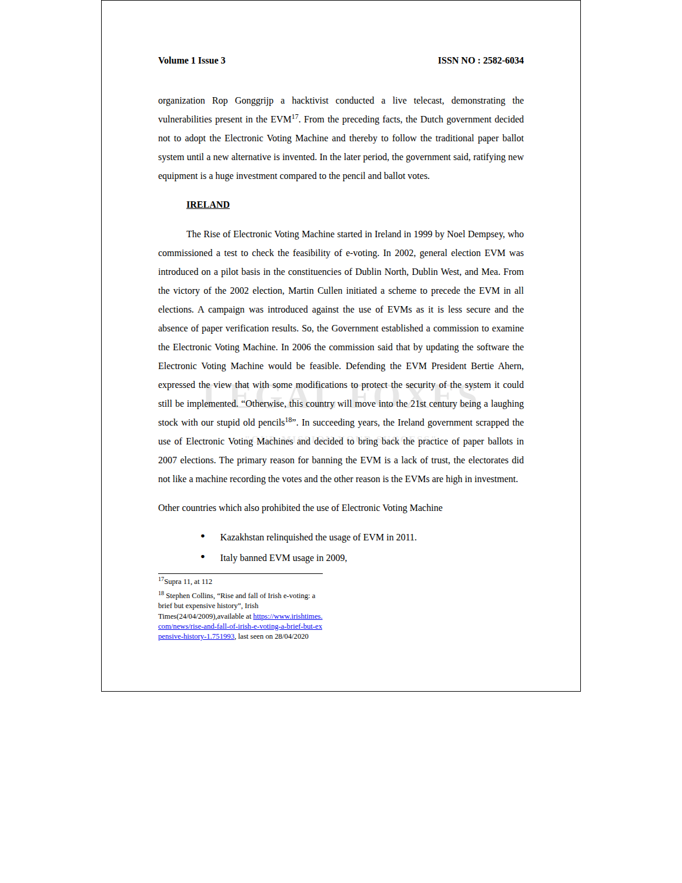LEGAL FOXES "OUR MISSION YOUR SUCCESS"
Volume 1 Issue 3 ISSN NO : 2582-6034
organization Rop Gonggrijp a hacktivist conducted a live telecast, demonstrating the vulnerabilities present in the EVM17. From the preceding facts, the Dutch government decided not to adopt the Electronic Voting Machine and thereby to follow the traditional paper ballot system until a new alternative is invented. In the later period, the government said, ratifying new equipment is a huge investment compared to the pencil and ballot votes.
IRELAND
The Rise of Electronic Voting Machine started in Ireland in 1999 by Noel Dempsey, who commissioned a test to check the feasibility of e-voting. In 2002, general election EVM was introduced on a pilot basis in the constituencies of Dublin North, Dublin West, and Mea. From the victory of the 2002 election, Martin Cullen initiated a scheme to precede the EVM in all elections. A campaign was introduced against the use of EVMs as it is less secure and the absence of paper verification results. So, the Government established a commission to examine the Electronic Voting Machine. In 2006 the commission said that by updating the software the Electronic Voting Machine would be feasible. Defending the EVM President Bertie Ahern, expressed the view that with some modifications to protect the security of the system it could still be implemented. “Otherwise, this country will move into the 21st century being a laughing stock with our stupid old pencils18”. In succeeding years, the Ireland government scrapped the use of Electronic Voting Machines and decided to bring back the practice of paper ballots in 2007 elections. The primary reason for banning the EVM is a lack of trust, the electorates did not like a machine recording the votes and the other reason is the EVMs are high in investment.
Other countries which also prohibited the use of Electronic Voting Machine
Kazakhstan relinquished the usage of EVM in 2011.
Italy banned EVM usage in 2009,
17Supra 11, at 112
18 Stephen Collins, “Rise and fall of Irish e-voting: a brief but expensive history”, Irish Times(24/04/2009),available at https://www.irishtimes.com/news/rise-and-fall-of-irish-e-voting-a-brief-but-expensive-history-1.751993, last seen on 28/04/2020